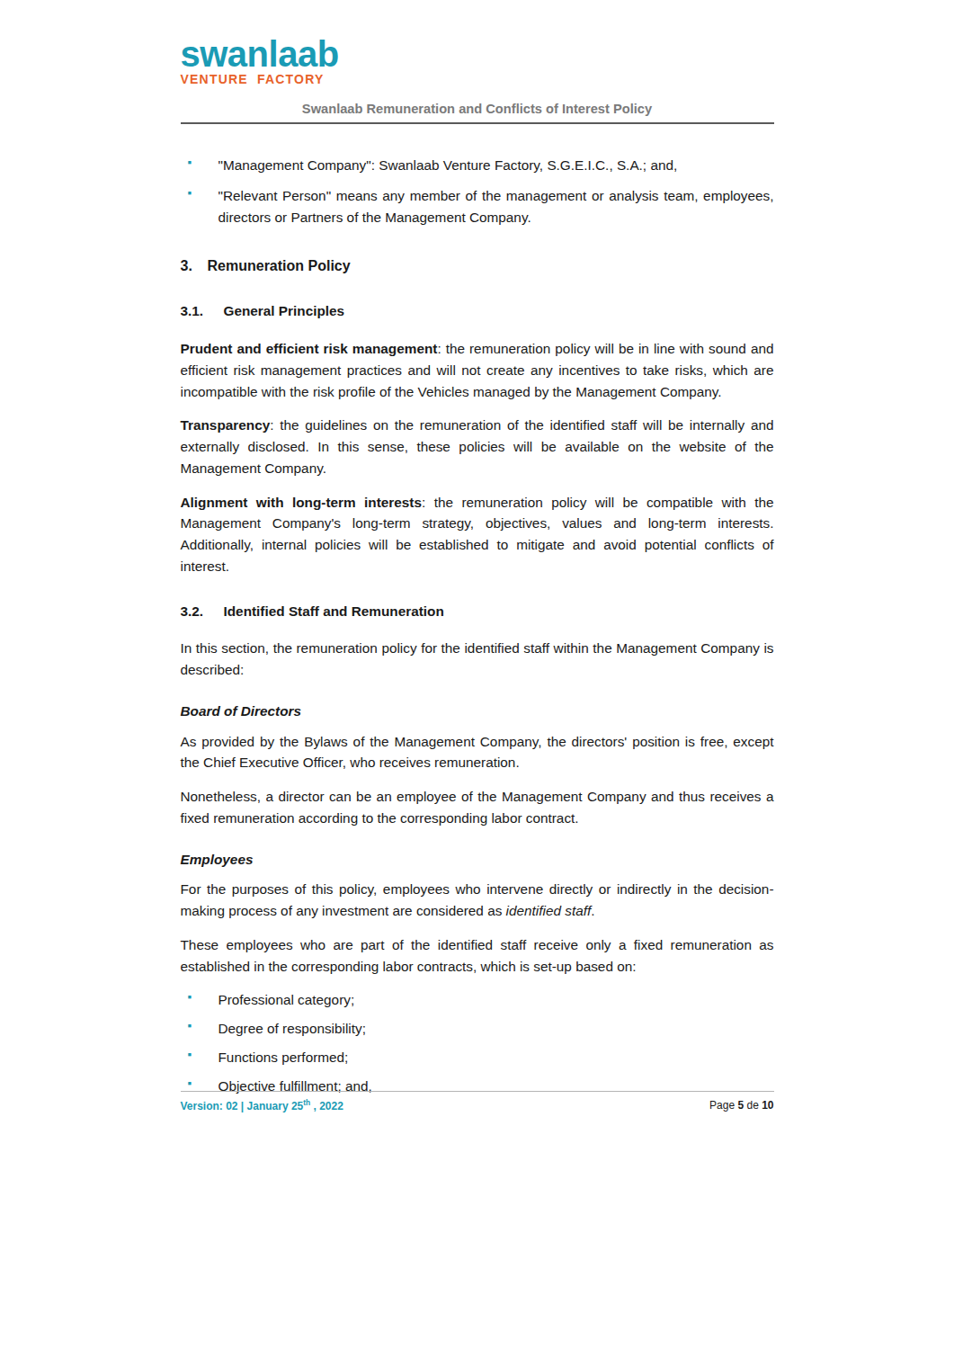swanlaab VENTURE FACTORY
Swanlaab Remuneration and Conflicts of Interest Policy
"Management Company": Swanlaab Venture Factory, S.G.E.I.C., S.A.; and,
"Relevant Person" means any member of the management or analysis team, employees, directors or Partners of the Management Company.
3. Remuneration Policy
3.1. General Principles
Prudent and efficient risk management: the remuneration policy will be in line with sound and efficient risk management practices and will not create any incentives to take risks, which are incompatible with the risk profile of the Vehicles managed by the Management Company.
Transparency: the guidelines on the remuneration of the identified staff will be internally and externally disclosed. In this sense, these policies will be available on the website of the Management Company.
Alignment with long-term interests: the remuneration policy will be compatible with the Management Company's long-term strategy, objectives, values and long-term interests. Additionally, internal policies will be established to mitigate and avoid potential conflicts of interest.
3.2. Identified Staff and Remuneration
In this section, the remuneration policy for the identified staff within the Management Company is described:
Board of Directors
As provided by the Bylaws of the Management Company, the directors' position is free, except the Chief Executive Officer, who receives remuneration.
Nonetheless, a director can be an employee of the Management Company and thus receives a fixed remuneration according to the corresponding labor contract.
Employees
For the purposes of this policy, employees who intervene directly or indirectly in the decision-making process of any investment are considered as identified staff.
These employees who are part of the identified staff receive only a fixed remuneration as established in the corresponding labor contracts, which is set-up based on:
Professional category;
Degree of responsibility;
Functions performed;
Objective fulfillment; and,
Version: 02 | January 25th , 2022
Page 5 de 10